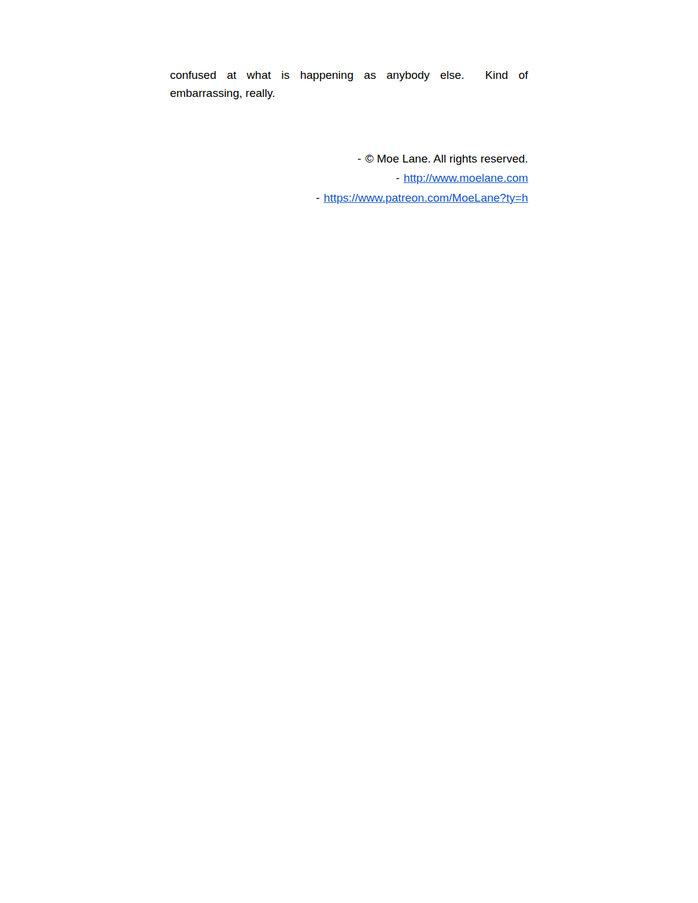confused at what is happening as anybody else. Kind of embarrassing, really.
-© Moe Lane. All rights reserved.
-http://www.moelane.com
-https://www.patreon.com/MoeLane?ty=h